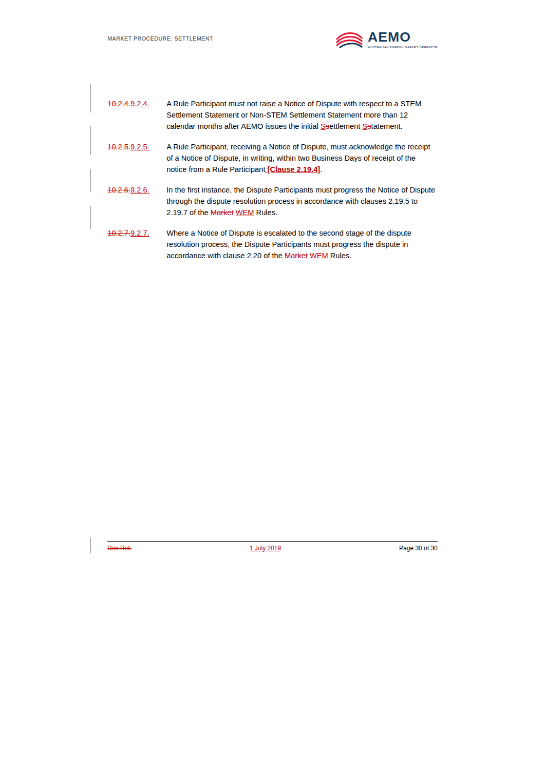MARKET PROCEDURE: SETTLEMENT
AEMO
AUSTRALIAN ENERGY MARKET OPERATOR
10.2.4. 9.2.4.
A Rule Participant must not raise a Notice of Dispute with respect to a STEM Settlement Statement or Non-STEM Settlement Statement more than 12 calendar months after AEMO issues the initial Ssettlement Sstatement.
10.2.5. 9.2.5.
A Rule Participant, receiving a Notice of Dispute, must acknowledge the receipt of a Notice of Dispute, in writing, within two Business Days of receipt of the notice from a Rule Participant [Clause 2.19.4].
10.2.6. 9.2.6.
In the first instance, the Dispute Participants must progress the Notice of Dispute through the dispute resolution process in accordance with clauses 2.19.5 to 2.19.7 of the Market WEM Rules.
10.2.7. 9.2.7.
Where a Notice of Dispute is escalated to the second stage of the dispute resolution process, the Dispute Participants must progress the dispute in accordance with clause 2.20 of the Market WEM Rules.
Doc Ref:
1 July 2019
Page 30 of 30